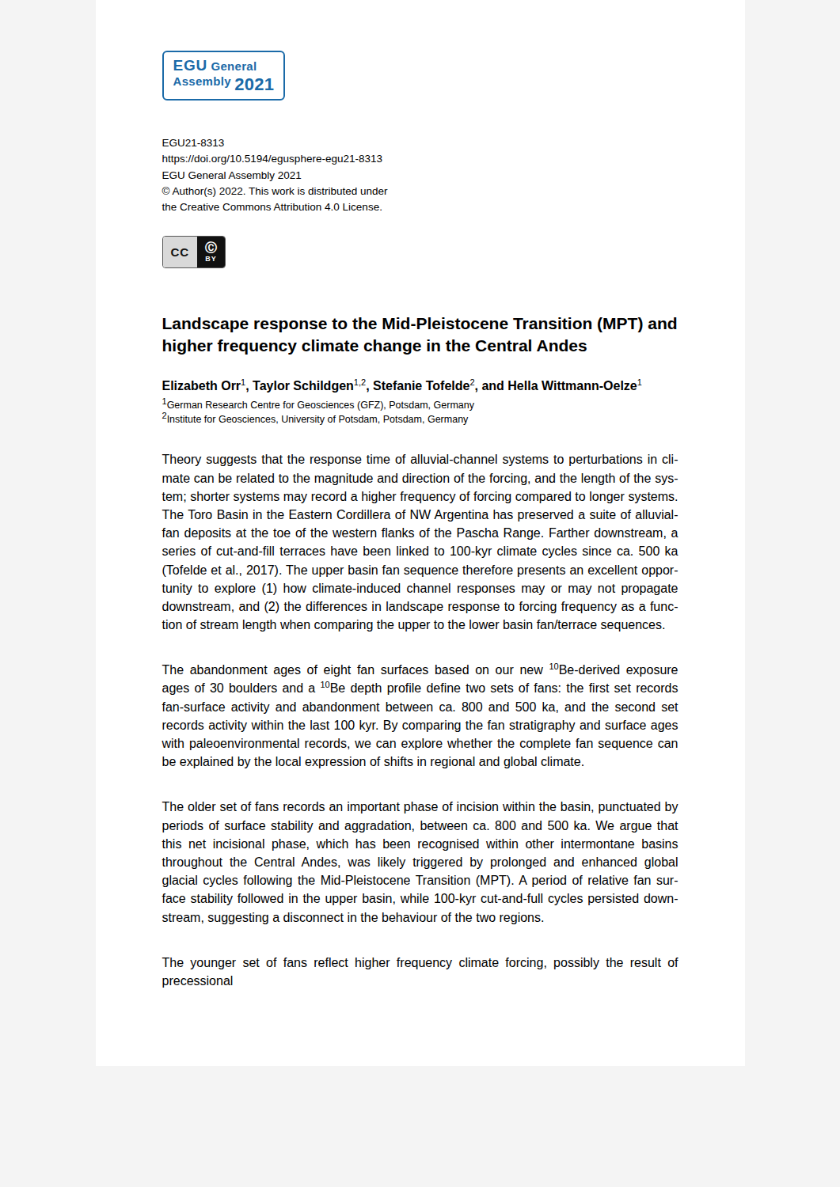EGU General
Assembly 2021
EGU21-8313
https://doi.org/10.5194/egusphere-egu21-8313
EGU General Assembly 2021
© Author(s) 2022. This work is distributed under
the Creative Commons Attribution 4.0 License.
CC
ⒸBY
Landscape response to the Mid-Pleistocene Transition (MPT) and higher frequency climate change in the Central Andes
Elizabeth Orr1, Taylor Schildgen1,2, Stefanie Tofelde2, and Hella Wittmann-Oelze1
1German Research Centre for Geosciences (GFZ), Potsdam, Germany
2Institute for Geosciences, University of Potsdam, Potsdam, Germany
Theory suggests that the response time of alluvial-channel systems to perturbations in climate can be related to the magnitude and direction of the forcing, and the length of the system; shorter systems may record a higher frequency of forcing compared to longer systems. The Toro Basin in the Eastern Cordillera of NW Argentina has preserved a suite of alluvial-fan deposits at the toe of the western flanks of the Pascha Range. Farther downstream, a series of cut-and-fill terraces have been linked to 100-kyr climate cycles since ca. 500 ka (Tofelde et al., 2017). The upper basin fan sequence therefore presents an excellent opportunity to explore (1) how climate-induced channel responses may or may not propagate downstream, and (2) the differences in landscape response to forcing frequency as a function of stream length when comparing the upper to the lower basin fan/terrace sequences.
The abandonment ages of eight fan surfaces based on our new 10Be-derived exposure ages of 30 boulders and a 10Be depth profile define two sets of fans: the first set records fan-surface activity and abandonment between ca. 800 and 500 ka, and the second set records activity within the last 100 kyr. By comparing the fan stratigraphy and surface ages with paleoenvironmental records, we can explore whether the complete fan sequence can be explained by the local expression of shifts in regional and global climate.
The older set of fans records an important phase of incision within the basin, punctuated by periods of surface stability and aggradation, between ca. 800 and 500 ka. We argue that this net incisional phase, which has been recognised within other intermontane basins throughout the Central Andes, was likely triggered by prolonged and enhanced global glacial cycles following the Mid-Pleistocene Transition (MPT). A period of relative fan surface stability followed in the upper basin, while 100-kyr cut-and-full cycles persisted downstream, suggesting a disconnect in the behaviour of the two regions.
The younger set of fans reflect higher frequency climate forcing, possibly the result of precessional